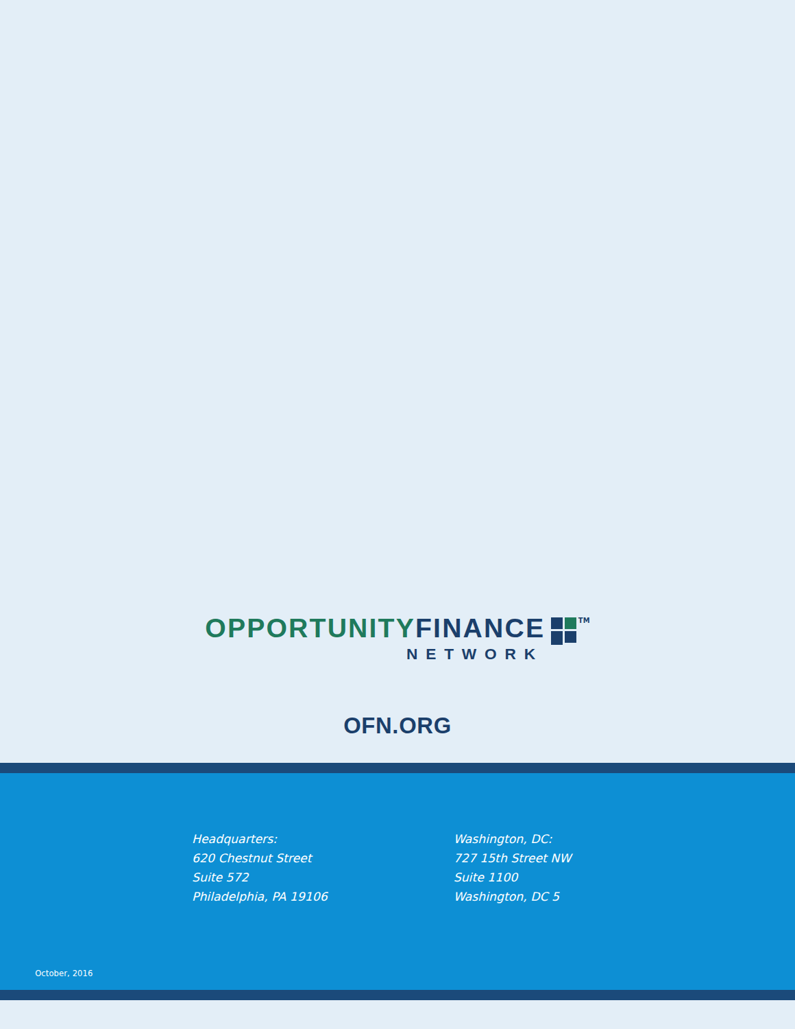OPPORTUNITY FINANCE
NETWORK
TM
OFN.ORG
Headquarters:
620 Chestnut Street
Suite 572
Philadelphia, PA 19106
Washington, DC:
727 15th Street NW
Suite 1100
Washington, DC 5
October, 2016